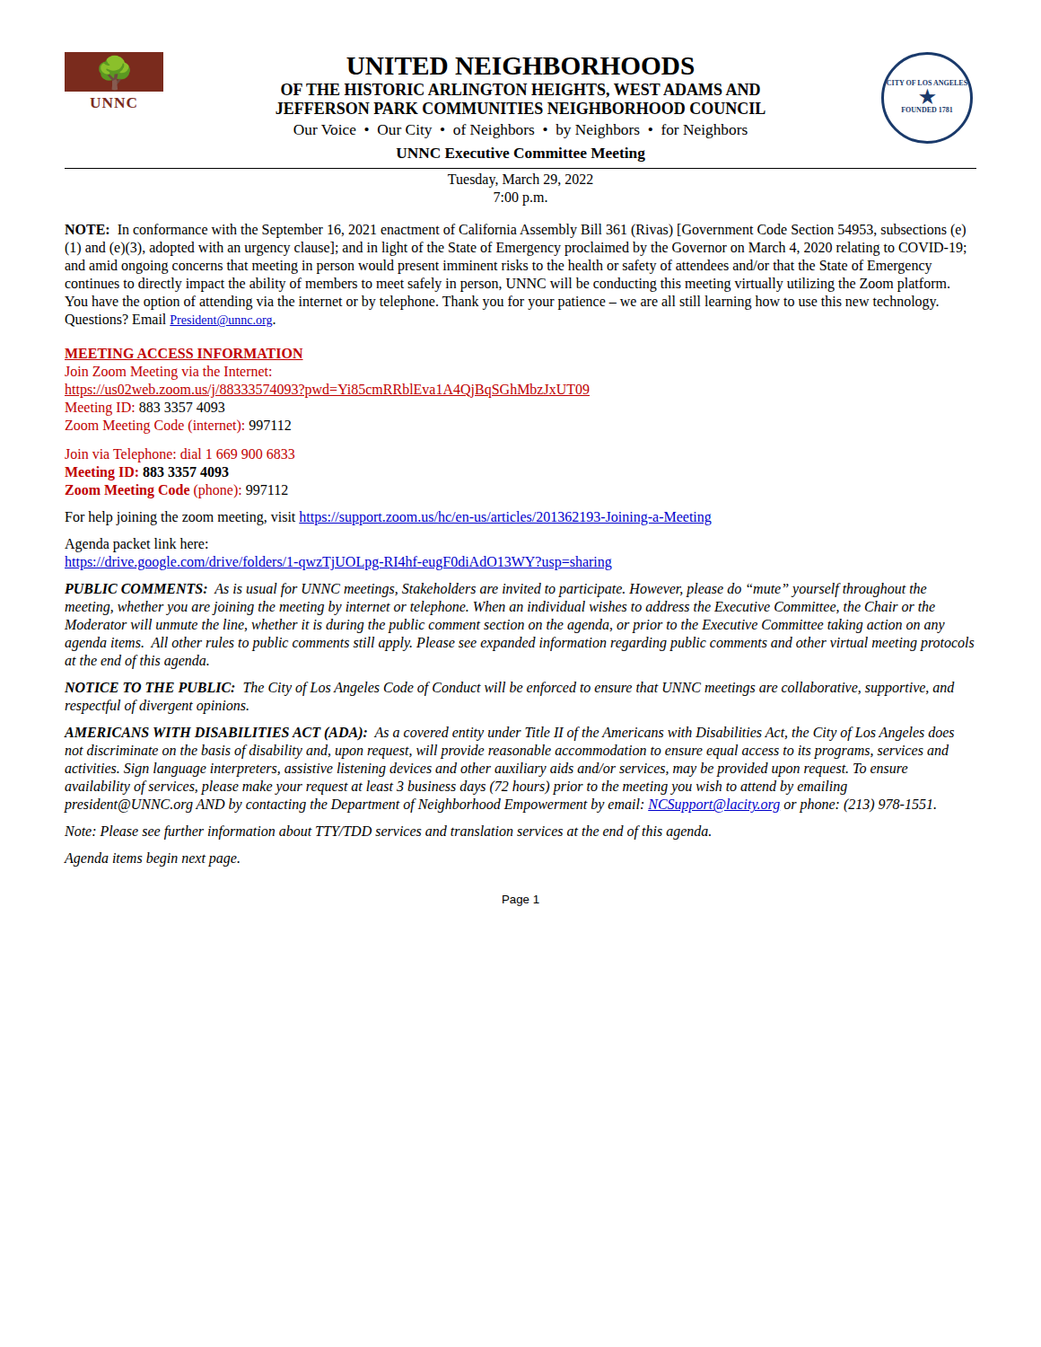🌳
UNNC
UNITED NEIGHBORHOODS
OF THE HISTORIC ARLINGTON HEIGHTS, WEST ADAMS AND
JEFFERSON PARK COMMUNITIES NEIGHBORHOOD COUNCIL
Our Voice • Our City • of Neighbors • by Neighbors • for Neighbors
CITY OF LOS ANGELES ★ FOUNDED 1781
UNNC Executive Committee Meeting
Tuesday, March 29, 2022
7:00 p.m.
NOTE: In conformance with the September 16, 2021 enactment of California Assembly Bill 361 (Rivas) [Government Code Section 54953, subsections (e)(1) and (e)(3), adopted with an urgency clause]; and in light of the State of Emergency proclaimed by the Governor on March 4, 2020 relating to COVID-19; and amid ongoing concerns that meeting in person would present imminent risks to the health or safety of attendees and/or that the State of Emergency continues to directly impact the ability of members to meet safely in person, UNNC will be conducting this meeting virtually utilizing the Zoom platform. You have the option of attending via the internet or by telephone. Thank you for your patience – we are all still learning how to use this new technology. Questions? Email President@unnc.org.
MEETING ACCESS INFORMATION
Join Zoom Meeting via the Internet:
https://us02web.zoom.us/j/88333574093?pwd=Yi85cmRRblEva1A4QjBqSGhMbzJxUT09
Meeting ID: 883 3357 4093
Zoom Meeting Code (internet): 997112
Join via Telephone: dial 1 669 900 6833
Meeting ID: 883 3357 4093
Zoom Meeting Code (phone): 997112
For help joining the zoom meeting, visit https://support.zoom.us/hc/en-us/articles/201362193-Joining-a-Meeting
Agenda packet link here:
https://drive.google.com/drive/folders/1-qwzTjUOLpg-RI4hf-eugF0diAdO13WY?usp=sharing
PUBLIC COMMENTS: As is usual for UNNC meetings, Stakeholders are invited to participate. However, please do “mute” yourself throughout the meeting, whether you are joining the meeting by internet or telephone. When an individual wishes to address the Executive Committee, the Chair or the Moderator will unmute the line, whether it is during the public comment section on the agenda, or prior to the Executive Committee taking action on any agenda items. All other rules to public comments still apply. Please see expanded information regarding public comments and other virtual meeting protocols at the end of this agenda.
NOTICE TO THE PUBLIC: The City of Los Angeles Code of Conduct will be enforced to ensure that UNNC meetings are collaborative, supportive, and respectful of divergent opinions.
AMERICANS WITH DISABILITIES ACT (ADA): As a covered entity under Title II of the Americans with Disabilities Act, the City of Los Angeles does not discriminate on the basis of disability and, upon request, will provide reasonable accommodation to ensure equal access to its programs, services and activities. Sign language interpreters, assistive listening devices and other auxiliary aids and/or services, may be provided upon request. To ensure availability of services, please make your request at least 3 business days (72 hours) prior to the meeting you wish to attend by emailing president@UNNC.org AND by contacting the Department of Neighborhood Empowerment by email: NCSupport@lacity.org or phone: (213) 978-1551.
Note: Please see further information about TTY/TDD services and translation services at the end of this agenda.
Agenda items begin next page.
Page 1